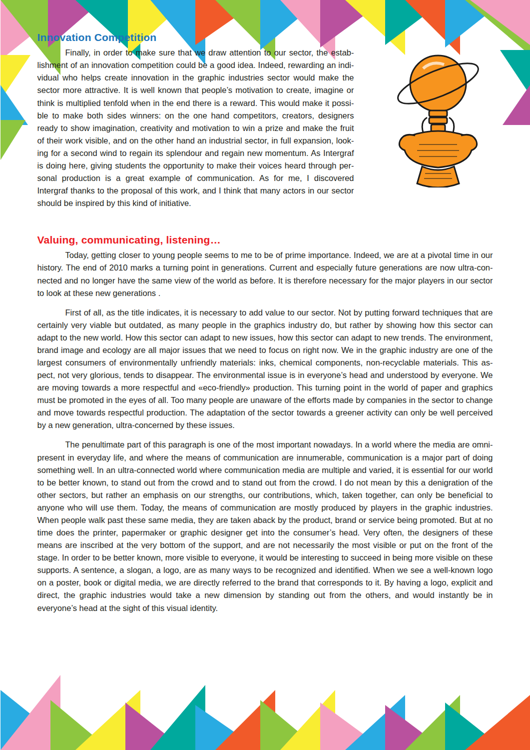Innovation Competition
Finally, in order to make sure that we draw attention to our sector, the establishment of an innovation competition could be a good idea. Indeed, rewarding an individual who helps create innovation in the graphic industries sector would make the sector more attractive. It is well known that people’s motivation to create, imagine or think is multiplied tenfold when in the end there is a reward. This would make it possible to make both sides winners: on the one hand competitors, creators, designers ready to show imagination, creativity and motivation to win a prize and make the fruit of their work visible, and on the other hand an industrial sector, in full expansion, looking for a second wind to regain its splendour and regain new momentum. As Intergraf is doing here, giving students the opportunity to make their voices heard through personal production is a great example of communication. As for me, I discovered Intergraf thanks to the proposal of this work, and I think that many actors in our sector should be inspired by this kind of initiative.
Valuing, communicating, listening…
Today, getting closer to young people seems to me to be of prime importance. Indeed, we are at a pivotal time in our history. The end of 2010 marks a turning point in generations. Current and especially future generations are now ultra-connected and no longer have the same view of the world as before. It is therefore necessary for the major players in our sector to look at these new generations .
First of all, as the title indicates, it is necessary to add value to our sector. Not by putting forward techniques that are certainly very viable but outdated, as many people in the graphics industry do, but rather by showing how this sector can adapt to the new world. How this sector can adapt to new issues, how this sector can adapt to new trends. The environment, brand image and ecology are all major issues that we need to focus on right now. We in the graphic industry are one of the largest consumers of environmentally unfriendly materials: inks, chemical components, non-recyclable materials. This aspect, not very glorious, tends to disappear. The environmental issue is in everyone’s head and understood by everyone. We are moving towards a more respectful and «eco-friendly» production. This turning point in the world of paper and graphics must be promoted in the eyes of all. Too many people are unaware of the efforts made by companies in the sector to change and move towards respectful production. The adaptation of the sector towards a greener activity can only be well perceived by a new generation, ultra-concerned by these issues.
The penultimate part of this paragraph is one of the most important nowadays. In a world where the media are omnipresent in everyday life, and where the means of communication are innumerable, communication is a major part of doing something well. In an ultra-connected world where communication media are multiple and varied, it is essential for our world to be better known, to stand out from the crowd and to stand out from the crowd. I do not mean by this a denigration of the other sectors, but rather an emphasis on our strengths, our contributions, which, taken together, can only be beneficial to anyone who will use them. Today, the means of communication are mostly produced by players in the graphic industries. When people walk past these same media, they are taken aback by the product, brand or service being promoted. But at no time does the printer, papermaker or graphic designer get into the consumer’s head. Very often, the designers of these means are inscribed at the very bottom of the support, and are not necessarily the most visible or put on the front of the stage. In order to be better known, more visible to everyone, it would be interesting to succeed in being more visible on these supports. A sentence, a slogan, a logo, are as many ways to be recognized and identified. When we see a well-known logo on a poster, book or digital media, we are directly referred to the brand that corresponds to it. By having a logo, explicit and direct, the graphic industries would take a new dimension by standing out from the others, and would instantly be in everyone’s head at the sight of this visual identity.